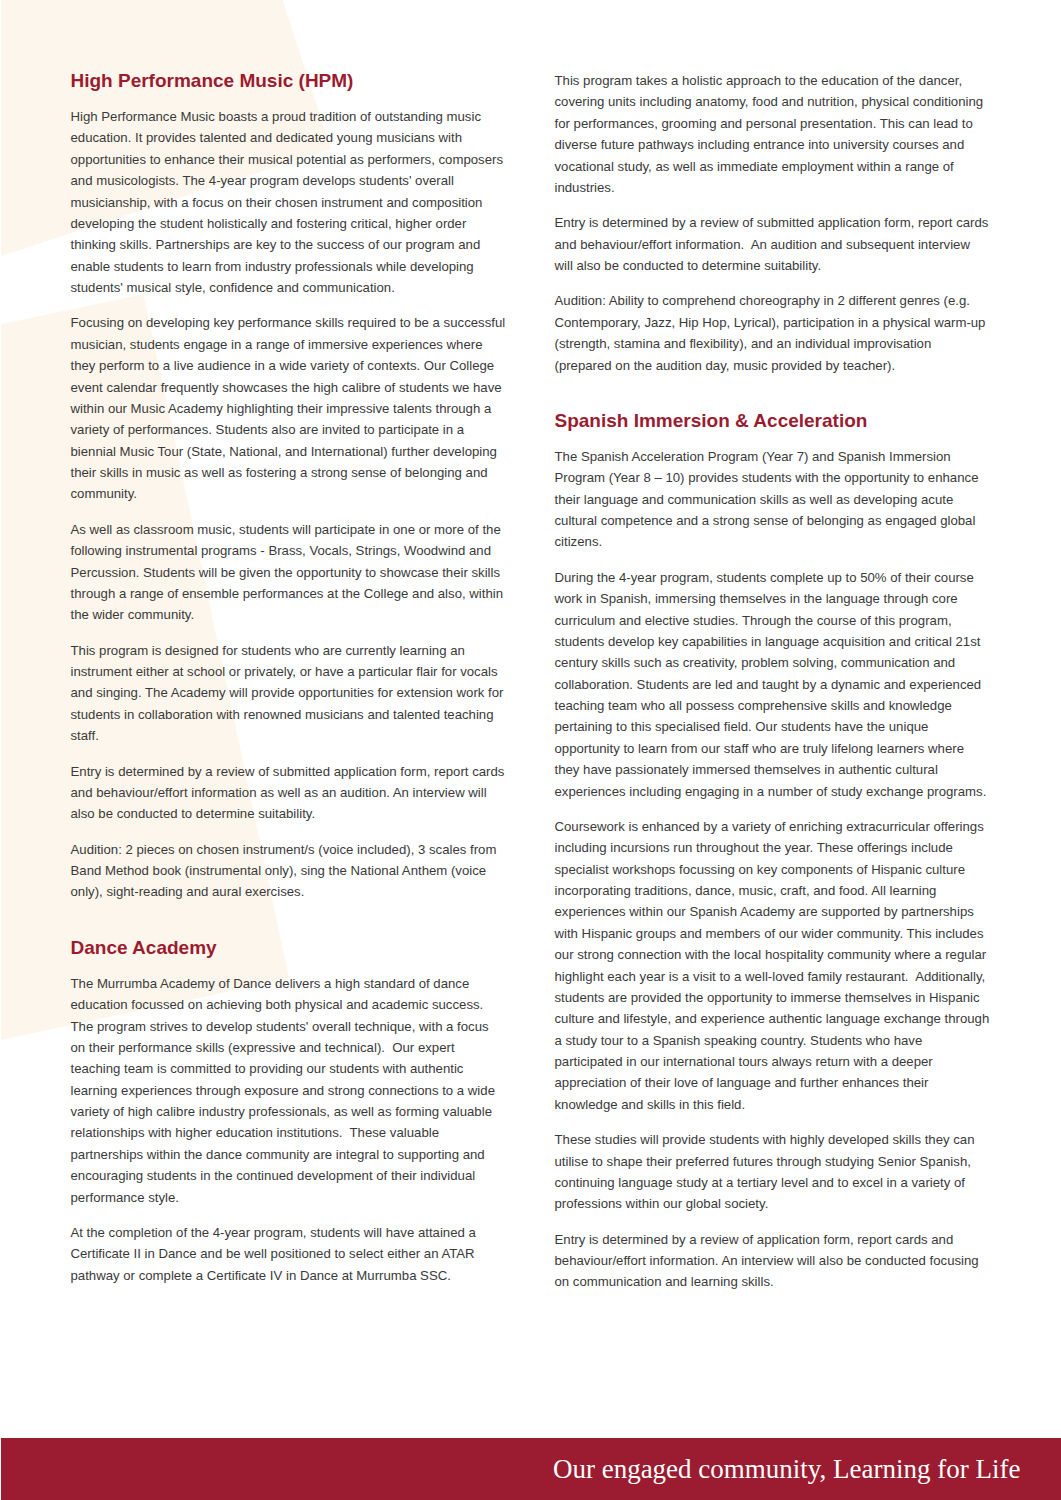High Performance Music (HPM)
High Performance Music boasts a proud tradition of outstanding music education. It provides talented and dedicated young musicians with opportunities to enhance their musical potential as performers, composers and musicologists. The 4-year program develops students' overall musicianship, with a focus on their chosen instrument and composition developing the student holistically and fostering critical, higher order thinking skills. Partnerships are key to the success of our program and enable students to learn from industry professionals while developing students' musical style, confidence and communication.
Focusing on developing key performance skills required to be a successful musician, students engage in a range of immersive experiences where they perform to a live audience in a wide variety of contexts. Our College event calendar frequently showcases the high calibre of students we have within our Music Academy highlighting their impressive talents through a variety of performances. Students also are invited to participate in a biennial Music Tour (State, National, and International) further developing their skills in music as well as fostering a strong sense of belonging and community.
As well as classroom music, students will participate in one or more of the following instrumental programs - Brass, Vocals, Strings, Woodwind and Percussion. Students will be given the opportunity to showcase their skills through a range of ensemble performances at the College and also, within the wider community.
This program is designed for students who are currently learning an instrument either at school or privately, or have a particular flair for vocals and singing. The Academy will provide opportunities for extension work for students in collaboration with renowned musicians and talented teaching staff.
Entry is determined by a review of submitted application form, report cards and behaviour/effort information as well as an audition. An interview will also be conducted to determine suitability.
Audition: 2 pieces on chosen instrument/s (voice included), 3 scales from Band Method book (instrumental only), sing the National Anthem (voice only), sight-reading and aural exercises.
Dance Academy
The Murrumba Academy of Dance delivers a high standard of dance education focussed on achieving both physical and academic success. The program strives to develop students' overall technique, with a focus on their performance skills (expressive and technical). Our expert teaching team is committed to providing our students with authentic learning experiences through exposure and strong connections to a wide variety of high calibre industry professionals, as well as forming valuable relationships with higher education institutions. These valuable partnerships within the dance community are integral to supporting and encouraging students in the continued development of their individual performance style.
At the completion of the 4-year program, students will have attained a Certificate II in Dance and be well positioned to select either an ATAR pathway or complete a Certificate IV in Dance at Murrumba SSC.
This program takes a holistic approach to the education of the dancer, covering units including anatomy, food and nutrition, physical conditioning for performances, grooming and personal presentation. This can lead to diverse future pathways including entrance into university courses and vocational study, as well as immediate employment within a range of industries.
Entry is determined by a review of submitted application form, report cards and behaviour/effort information. An audition and subsequent interview will also be conducted to determine suitability.
Audition: Ability to comprehend choreography in 2 different genres (e.g. Contemporary, Jazz, Hip Hop, Lyrical), participation in a physical warm-up (strength, stamina and flexibility), and an individual improvisation (prepared on the audition day, music provided by teacher).
Spanish Immersion & Acceleration
The Spanish Acceleration Program (Year 7) and Spanish Immersion Program (Year 8 – 10) provides students with the opportunity to enhance their language and communication skills as well as developing acute cultural competence and a strong sense of belonging as engaged global citizens.
During the 4-year program, students complete up to 50% of their course work in Spanish, immersing themselves in the language through core curriculum and elective studies. Through the course of this program, students develop key capabilities in language acquisition and critical 21st century skills such as creativity, problem solving, communication and collaboration. Students are led and taught by a dynamic and experienced teaching team who all possess comprehensive skills and knowledge pertaining to this specialised field. Our students have the unique opportunity to learn from our staff who are truly lifelong learners where they have passionately immersed themselves in authentic cultural experiences including engaging in a number of study exchange programs.
Coursework is enhanced by a variety of enriching extracurricular offerings including incursions run throughout the year. These offerings include specialist workshops focussing on key components of Hispanic culture incorporating traditions, dance, music, craft, and food. All learning experiences within our Spanish Academy are supported by partnerships with Hispanic groups and members of our wider community. This includes our strong connection with the local hospitality community where a regular highlight each year is a visit to a well-loved family restaurant. Additionally, students are provided the opportunity to immerse themselves in Hispanic culture and lifestyle, and experience authentic language exchange through a study tour to a Spanish speaking country. Students who have participated in our international tours always return with a deeper appreciation of their love of language and further enhances their knowledge and skills in this field.
These studies will provide students with highly developed skills they can utilise to shape their preferred futures through studying Senior Spanish, continuing language study at a tertiary level and to excel in a variety of professions within our global society.
Entry is determined by a review of application form, report cards and behaviour/effort information. An interview will also be conducted focusing on communication and learning skills.
Our engaged community, Learning for Life